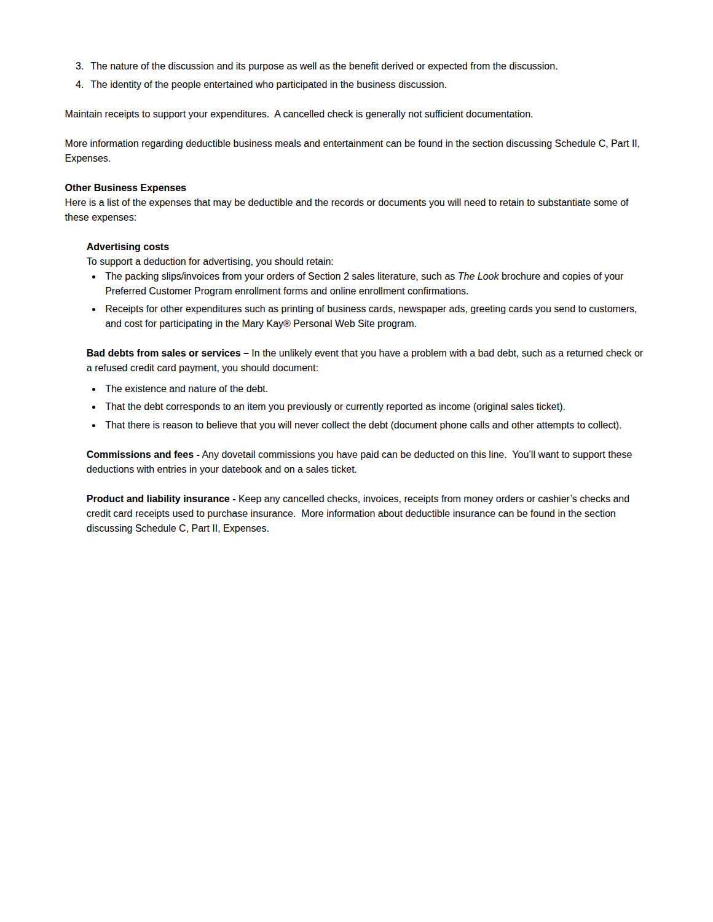The nature of the discussion and its purpose as well as the benefit derived or expected from the discussion.
The identity of the people entertained who participated in the business discussion.
Maintain receipts to support your expenditures. A cancelled check is generally not sufficient documentation.
More information regarding deductible business meals and entertainment can be found in the section discussing Schedule C, Part II, Expenses.
Other Business Expenses
Here is a list of the expenses that may be deductible and the records or documents you will need to retain to substantiate some of these expenses:
Advertising costs
To support a deduction for advertising, you should retain:
The packing slips/invoices from your orders of Section 2 sales literature, such as The Look brochure and copies of your Preferred Customer Program enrollment forms and online enrollment confirmations.
Receipts for other expenditures such as printing of business cards, newspaper ads, greeting cards you send to customers, and cost for participating in the Mary Kay® Personal Web Site program.
Bad debts from sales or services – In the unlikely event that you have a problem with a bad debt, such as a returned check or a refused credit card payment, you should document:
The existence and nature of the debt.
That the debt corresponds to an item you previously or currently reported as income (original sales ticket).
That there is reason to believe that you will never collect the debt (document phone calls and other attempts to collect).
Commissions and fees - Any dovetail commissions you have paid can be deducted on this line. You’ll want to support these deductions with entries in your datebook and on a sales ticket.
Product and liability insurance - Keep any cancelled checks, invoices, receipts from money orders or cashier’s checks and credit card receipts used to purchase insurance. More information about deductible insurance can be found in the section discussing Schedule C, Part II, Expenses.